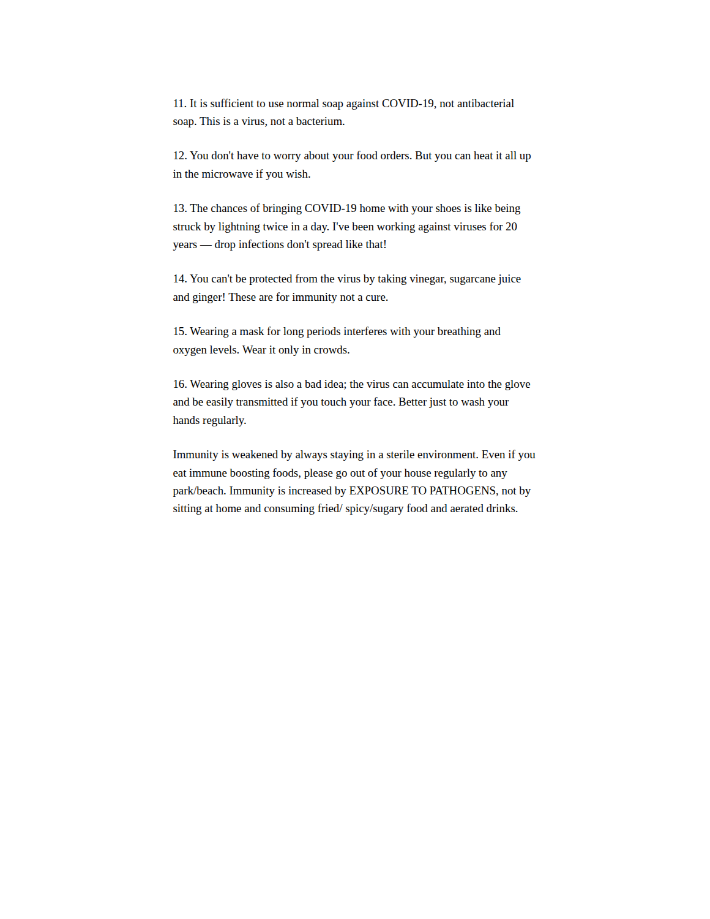11. It is sufficient to use normal soap against COVID-19, not antibacterial soap. This is a virus, not a bacterium.
12. You don't have to worry about your food orders. But you can heat it all up in the microwave if you wish.
13. The chances of bringing COVID-19 home with your shoes is like being struck by lightning twice in a day. I've been working against viruses for 20 years — drop infections don't spread like that!
14. You can't be protected from the virus by taking vinegar, sugarcane juice and ginger! These are for immunity not a cure.
15. Wearing a mask for long periods interferes with your breathing and oxygen levels. Wear it only in crowds.
16. Wearing gloves is also a bad idea; the virus can accumulate into the glove and be easily transmitted if you touch your face. Better just to wash your hands regularly.
Immunity is weakened by always staying in a sterile environment. Even if you eat immune boosting foods, please go out of your house regularly to any park/beach. Immunity is increased by EXPOSURE TO PATHOGENS, not by sitting at home and consuming fried/ spicy/sugary food and aerated drinks.